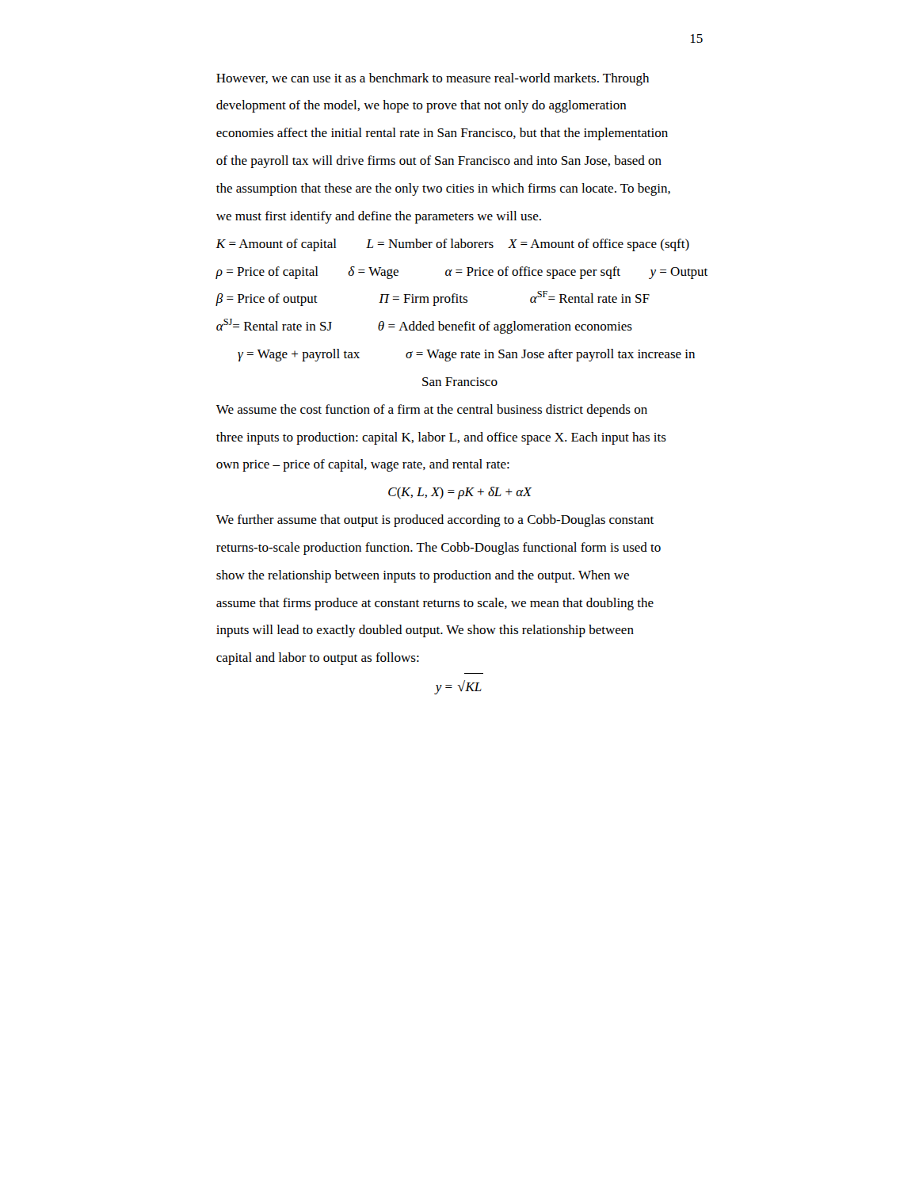15
However, we can use it as a benchmark to measure real-world markets. Through
development of the model, we hope to prove that not only do agglomeration
economies affect the initial rental rate in San Francisco, but that the implementation
of the payroll tax will drive firms out of San Francisco and into San Jose, based on
the assumption that these are the only two cities in which firms can locate. To begin,
we must first identify and define the parameters we will use.
K = Amount of capital L = Number of laborers X = Amount of office space (sqft) ρ = Price of capital δ = Wage α = Price of office space per sqft y = Output β = Price of output Π = Firm profits αSF= Rental rate in SF αSJ= Rental rate in SJ θ = Added benefit of agglomeration economies γ = Wage + payroll tax σ = Wage rate in San Jose after payroll tax increase in
San Francisco
We assume the cost function of a firm at the central business district depends on
three inputs to production: capital K, labor L, and office space X. Each input has its
own price – price of capital, wage rate, and rental rate:
C(K, L, X) = ρK + δL + αX
We further assume that output is produced according to a Cobb-Douglas constant
returns-to-scale production function. The Cobb-Douglas functional form is used to
show the relationship between inputs to production and the output. When we
assume that firms produce at constant returns to scale, we mean that doubling the
inputs will lead to exactly doubled output. We show this relationship between
capital and labor to output as follows:
y = √KL